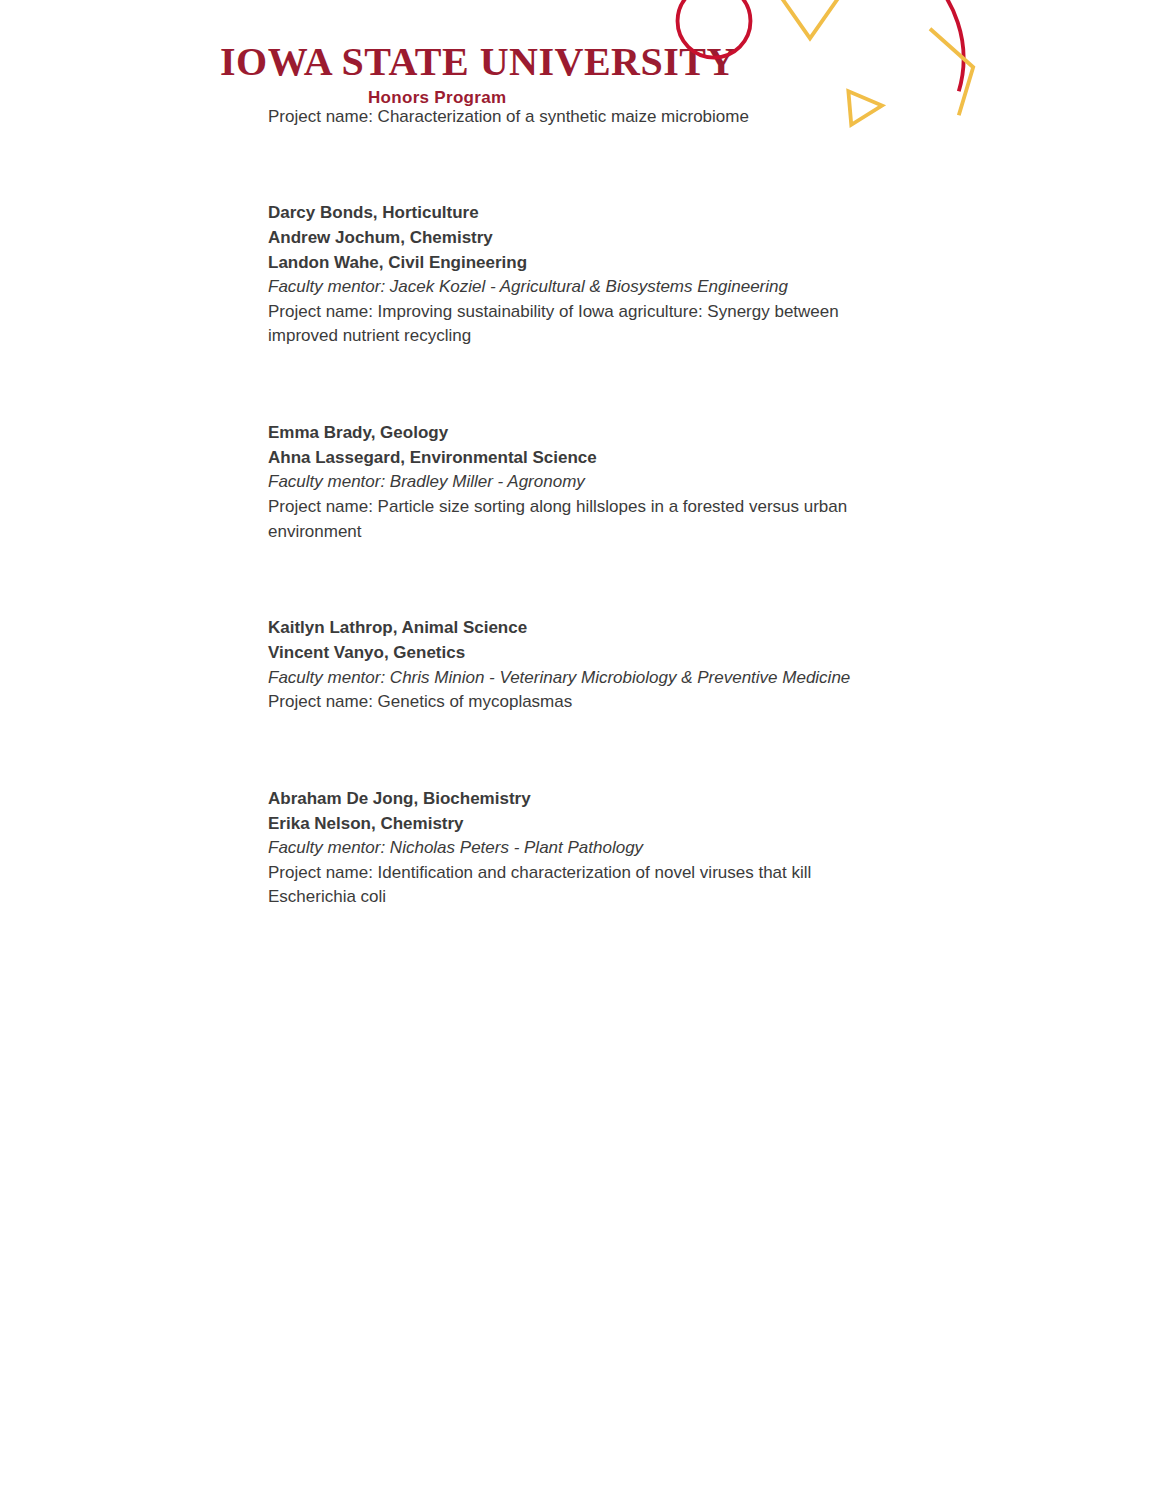IOWA STATE UNIVERSITY
Honors Program
Project name: Characterization of a synthetic maize microbiome
Darcy Bonds, Horticulture
Andrew Jochum, Chemistry
Landon Wahe, Civil Engineering
Faculty mentor: Jacek Koziel - Agricultural & Biosystems Engineering
Project name: Improving sustainability of Iowa agriculture: Synergy between improved nutrient recycling
Emma Brady, Geology
Ahna Lassegard, Environmental Science
Faculty mentor: Bradley Miller - Agronomy
Project name: Particle size sorting along hillslopes in a forested versus urban environment
Kaitlyn Lathrop, Animal Science
Vincent Vanyo, Genetics
Faculty mentor: Chris Minion - Veterinary Microbiology & Preventive Medicine
Project name: Genetics of mycoplasmas
Abraham De Jong, Biochemistry
Erika Nelson, Chemistry
Faculty mentor: Nicholas Peters - Plant Pathology
Project name: Identification and characterization of novel viruses that kill Escherichia coli